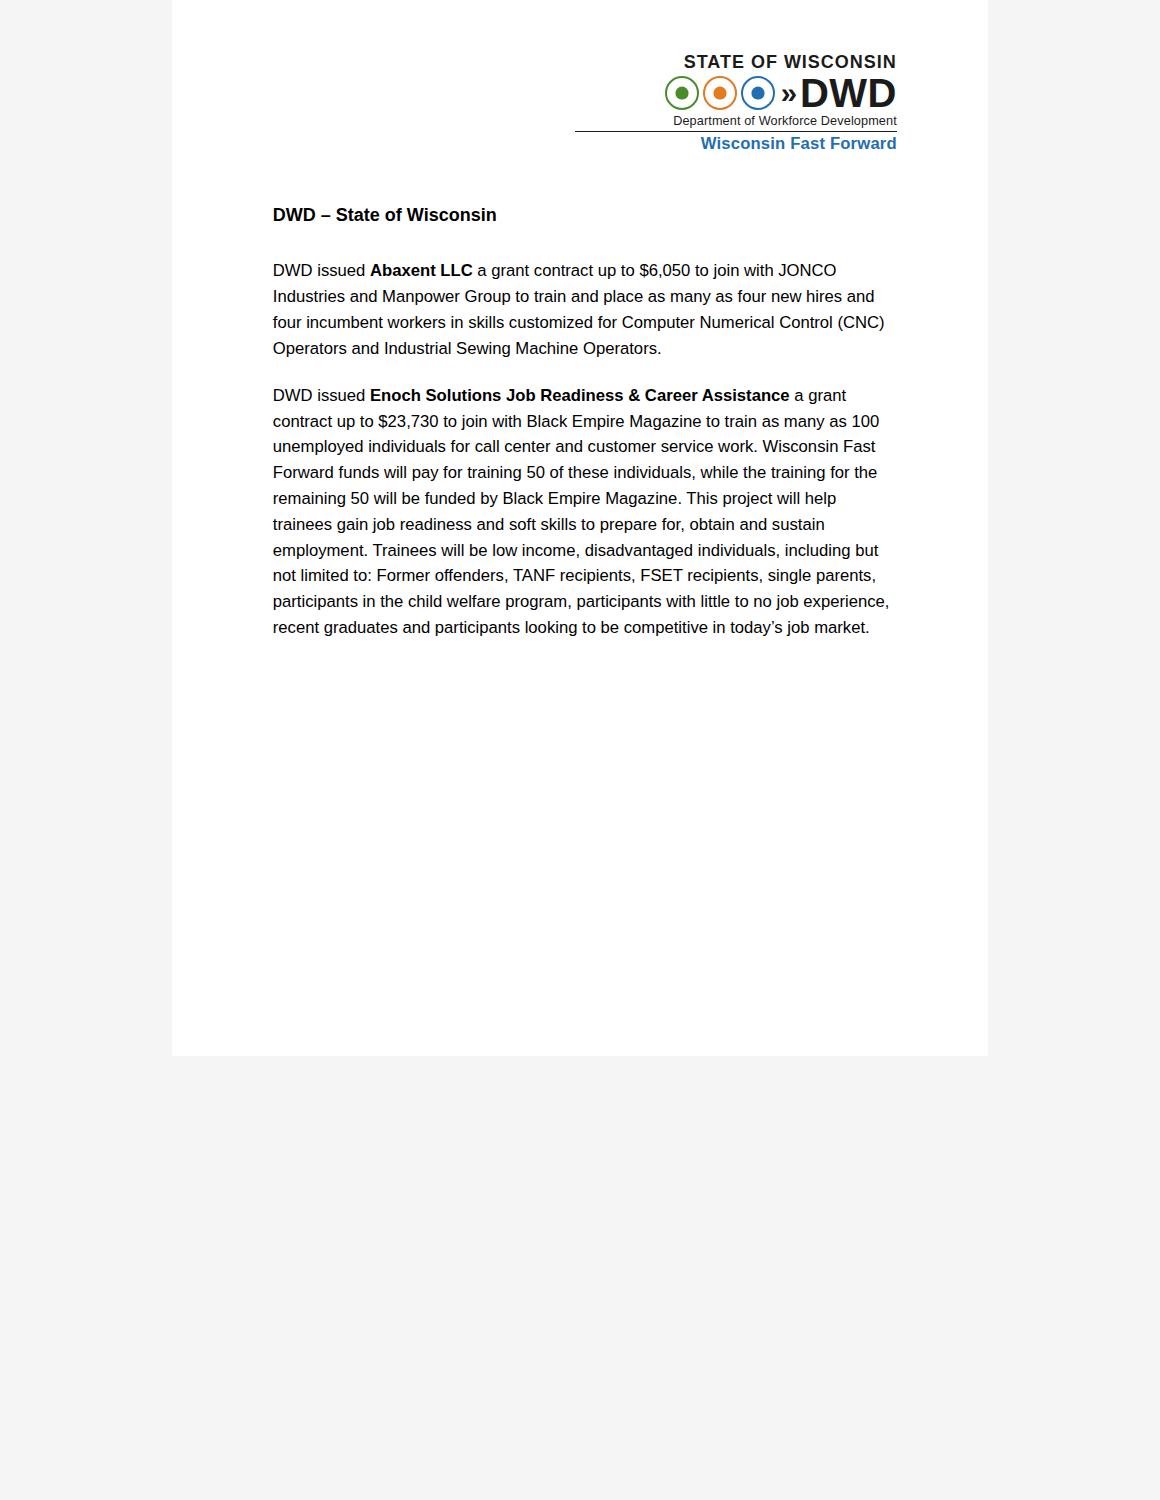State of Wisconsin
» DWD
Department of Workforce Development
Wisconsin Fast Forward
DWD – State of Wisconsin
DWD issued Abaxent LLC a grant contract up to $6,050 to join with JONCO Industries and Manpower Group to train and place as many as four new hires and four incumbent workers in skills customized for Computer Numerical Control (CNC) Operators and Industrial Sewing Machine Operators.
DWD issued Enoch Solutions Job Readiness & Career Assistance a grant contract up to $23,730 to join with Black Empire Magazine to train as many as 100 unemployed individuals for call center and customer service work. Wisconsin Fast Forward funds will pay for training 50 of these individuals, while the training for the remaining 50 will be funded by Black Empire Magazine. This project will help trainees gain job readiness and soft skills to prepare for, obtain and sustain employment. Trainees will be low income, disadvantaged individuals, including but not limited to: Former offenders, TANF recipients, FSET recipients, single parents, participants in the child welfare program, participants with little to no job experience, recent graduates and participants looking to be competitive in today’s job market.